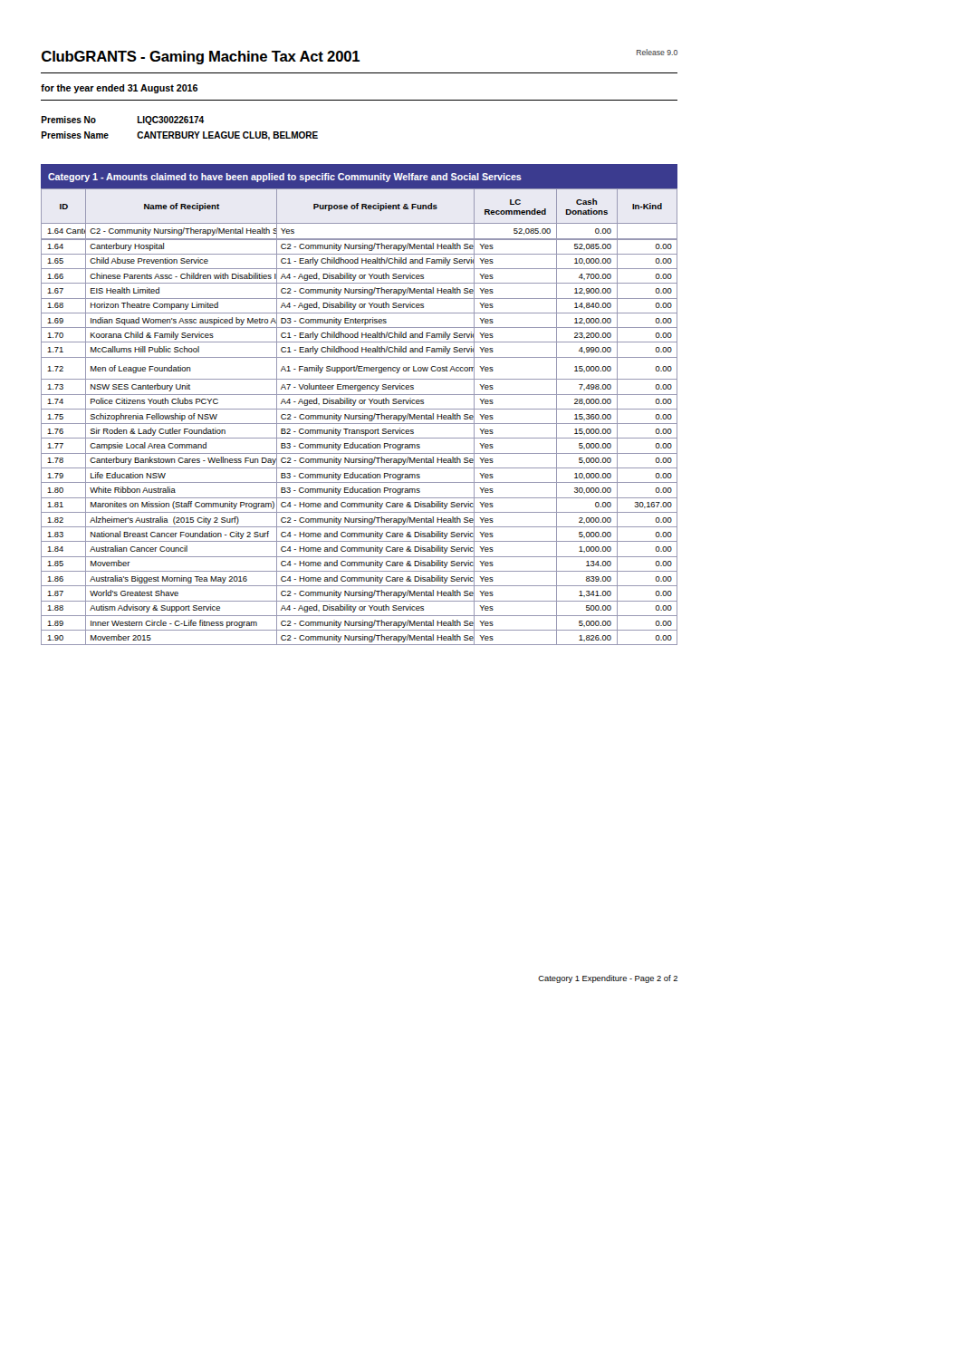Release 9.0
ClubGRANTS - Gaming Machine Tax Act 2001
for the year ended 31 August 2016
Premises No LIQC300226174
Premises Name CANTERBURY LEAGUE CLUB, BELMORE
Category 1 - Amounts claimed to have been applied to specific Community Welfare and Social Services
| ID | Name of Recipient | Purpose of Recipient & Funds | LC Recommended | Cash Donations | In-Kind |
| --- | --- | --- | --- | --- | --- |
| 1.64 Canterbury Hospital | C2 - Community Nursing/Therapy/Mental Health Services | Yes | 52,085.00 | 0.00 | |
| 1.64 | Canterbury Hospital | C2 - Community Nursing/Therapy/Mental Health Services | Yes | 52,085.00 | 0.00 |
| 1.65 | Child Abuse Prevention Service | C1 - Early Childhood Health/Child and Family Services | Yes | 10,000.00 | 0.00 |
| 1.66 | Chinese Parents Assc - Children with Disabilities Inc | A4 - Aged, Disability or Youth Services | Yes | 4,700.00 | 0.00 |
| 1.67 | EIS Health Limited | C2 - Community Nursing/Therapy/Mental Health Services | Yes | 12,900.00 | 0.00 |
| 1.68 | Horizon Theatre Company Limited | A4 - Aged, Disability or Youth Services | Yes | 14,840.00 | 0.00 |
| 1.69 | Indian Squad Women's Assc auspiced by Metro Assist | D3 - Community Enterprises | Yes | 12,000.00 | 0.00 |
| 1.70 | Koorana Child & Family Services | C1 - Early Childhood Health/Child and Family Services | Yes | 23,200.00 | 0.00 |
| 1.71 | McCallums Hill Public School | C1 - Early Childhood Health/Child and Family Services | Yes | 4,990.00 | 0.00 |
| 1.72 | Men of League Foundation | A1 - Family Support/Emergency or Low Cost Accommodation | Yes | 15,000.00 | 0.00 |
| 1.73 | NSW SES Canterbury Unit | A7 - Volunteer Emergency Services | Yes | 7,498.00 | 0.00 |
| 1.74 | Police Citizens Youth Clubs PCYC | A4 - Aged, Disability or Youth Services | Yes | 28,000.00 | 0.00 |
| 1.75 | Schizophrenia Fellowship of NSW | C2 - Community Nursing/Therapy/Mental Health Services | Yes | 15,360.00 | 0.00 |
| 1.76 | Sir Roden & Lady Cutler Foundation | B2 - Community Transport Services | Yes | 15,000.00 | 0.00 |
| 1.77 | Campsie Local Area Command | B3 - Community Education Programs | Yes | 5,000.00 | 0.00 |
| 1.78 | Canterbury Bankstown Cares - Wellness Fun Day | C2 - Community Nursing/Therapy/Mental Health Services | Yes | 5,000.00 | 0.00 |
| 1.79 | Life Education NSW | B3 - Community Education Programs | Yes | 10,000.00 | 0.00 |
| 1.80 | White Ribbon Australia | B3 - Community Education Programs | Yes | 30,000.00 | 0.00 |
| 1.81 | Maronites on Mission (Staff Community Program) | C4 - Home and Community Care & Disability Services | Yes | 0.00 | 30,167.00 |
| 1.82 | Alzheimer's Australia (2015 City 2 Surf) | C2 - Community Nursing/Therapy/Mental Health Services | Yes | 2,000.00 | 0.00 |
| 1.83 | National Breast Cancer Foundation - City 2 Surf | C4 - Home and Community Care & Disability Services | Yes | 5,000.00 | 0.00 |
| 1.84 | Australian Cancer Council | C4 - Home and Community Care & Disability Services | Yes | 1,000.00 | 0.00 |
| 1.85 | Movember | C4 - Home and Community Care & Disability Services | Yes | 134.00 | 0.00 |
| 1.86 | Australia's Biggest Morning Tea May 2016 | C4 - Home and Community Care & Disability Services | Yes | 839.00 | 0.00 |
| 1.87 | World's Greatest Shave | C2 - Community Nursing/Therapy/Mental Health Services | Yes | 1,341.00 | 0.00 |
| 1.88 | Autism Advisory & Support Service | A4 - Aged, Disability or Youth Services | Yes | 500.00 | 0.00 |
| 1.89 | Inner Western Circle - C-Life fitness program | C2 - Community Nursing/Therapy/Mental Health Services | Yes | 5,000.00 | 0.00 |
| 1.90 | Movember 2015 | C2 - Community Nursing/Therapy/Mental Health Services | Yes | 1,826.00 | 0.00 |
Category 1 Expenditure - Page 2 of 2